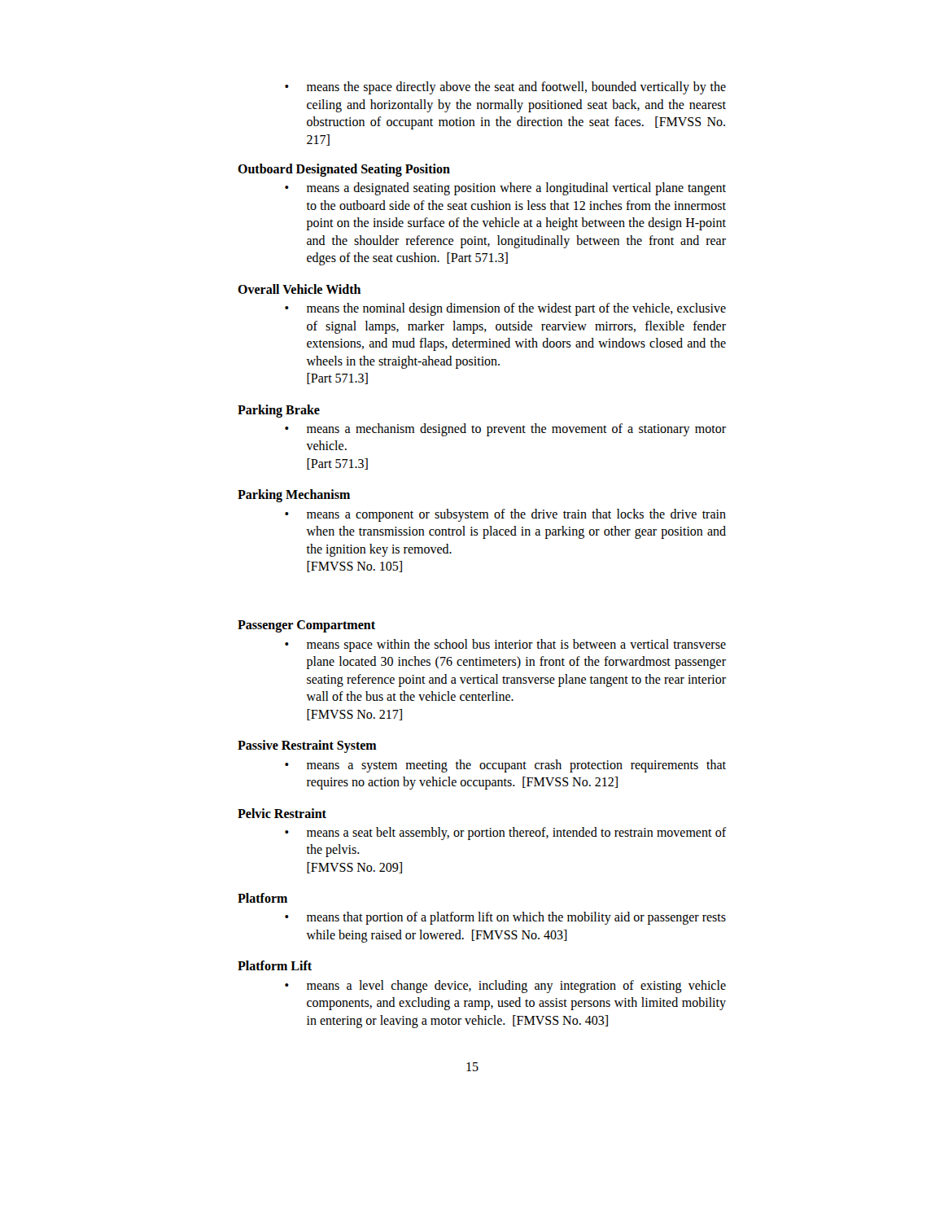means the space directly above the seat and footwell, bounded vertically by the ceiling and horizontally by the normally positioned seat back, and the nearest obstruction of occupant motion in the direction the seat faces. [FMVSS No. 217]
Outboard Designated Seating Position
means a designated seating position where a longitudinal vertical plane tangent to the outboard side of the seat cushion is less that 12 inches from the innermost point on the inside surface of the vehicle at a height between the design H-point and the shoulder reference point, longitudinally between the front and rear edges of the seat cushion. [Part 571.3]
Overall Vehicle Width
means the nominal design dimension of the widest part of the vehicle, exclusive of signal lamps, marker lamps, outside rearview mirrors, flexible fender extensions, and mud flaps, determined with doors and windows closed and the wheels in the straight-ahead position.
[Part 571.3]
Parking Brake
means a mechanism designed to prevent the movement of a stationary motor vehicle.
[Part 571.3]
Parking Mechanism
means a component or subsystem of the drive train that locks the drive train when the transmission control is placed in a parking or other gear position and the ignition key is removed.
[FMVSS No. 105]
Passenger Compartment
means space within the school bus interior that is between a vertical transverse plane located 30 inches (76 centimeters) in front of the forwardmost passenger seating reference point and a vertical transverse plane tangent to the rear interior wall of the bus at the vehicle centerline.
[FMVSS No. 217]
Passive Restraint System
means a system meeting the occupant crash protection requirements that requires no action by vehicle occupants. [FMVSS No. 212]
Pelvic Restraint
means a seat belt assembly, or portion thereof, intended to restrain movement of the pelvis.
[FMVSS No. 209]
Platform
means that portion of a platform lift on which the mobility aid or passenger rests while being raised or lowered. [FMVSS No. 403]
Platform Lift
means a level change device, including any integration of existing vehicle components, and excluding a ramp, used to assist persons with limited mobility in entering or leaving a motor vehicle. [FMVSS No. 403]
15